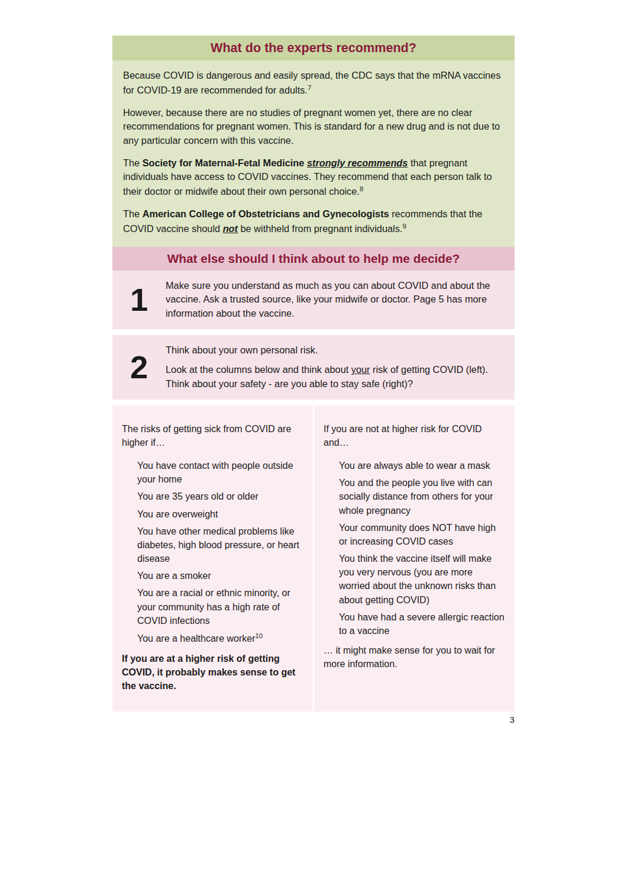What do the experts recommend?
Because COVID is dangerous and easily spread, the CDC says that the mRNA vaccines for COVID-19 are recommended for adults.7
However, because there are no studies of pregnant women yet, there are no clear recommendations for pregnant women. This is standard for a new drug and is not due to any particular concern with this vaccine.
The Society for Maternal-Fetal Medicine strongly recommends that pregnant individuals have access to COVID vaccines. They recommend that each person talk to their doctor or midwife about their own personal choice.8
The American College of Obstetricians and Gynecologists recommends that the COVID vaccine should not be withheld from pregnant individuals.9
What else should I think about to help me decide?
1
Make sure you understand as much as you can about COVID and about the vaccine. Ask a trusted source, like your midwife or doctor. Page 5 has more information about the vaccine.
2
Think about your own personal risk.
Look at the columns below and think about your risk of getting COVID (left). Think about your safety - are you able to stay safe (right)?
The risks of getting sick from COVID are higher if…
You have contact with people outside your home
You are 35 years old or older
You are overweight
You have other medical problems like diabetes, high blood pressure, or heart disease
You are a smoker
You are a racial or ethnic minority, or your community has a high rate of COVID infections
You are a healthcare worker10
If you are at a higher risk of getting COVID, it probably makes sense to get the vaccine.
If you are not at higher risk for COVID and…
You are always able to wear a mask
You and the people you live with can socially distance from others for your whole pregnancy
Your community does NOT have high or increasing COVID cases
You think the vaccine itself will make you very nervous (you are more worried about the unknown risks than about getting COVID)
You have had a severe allergic reaction to a vaccine
… it might make sense for you to wait for more information.
3